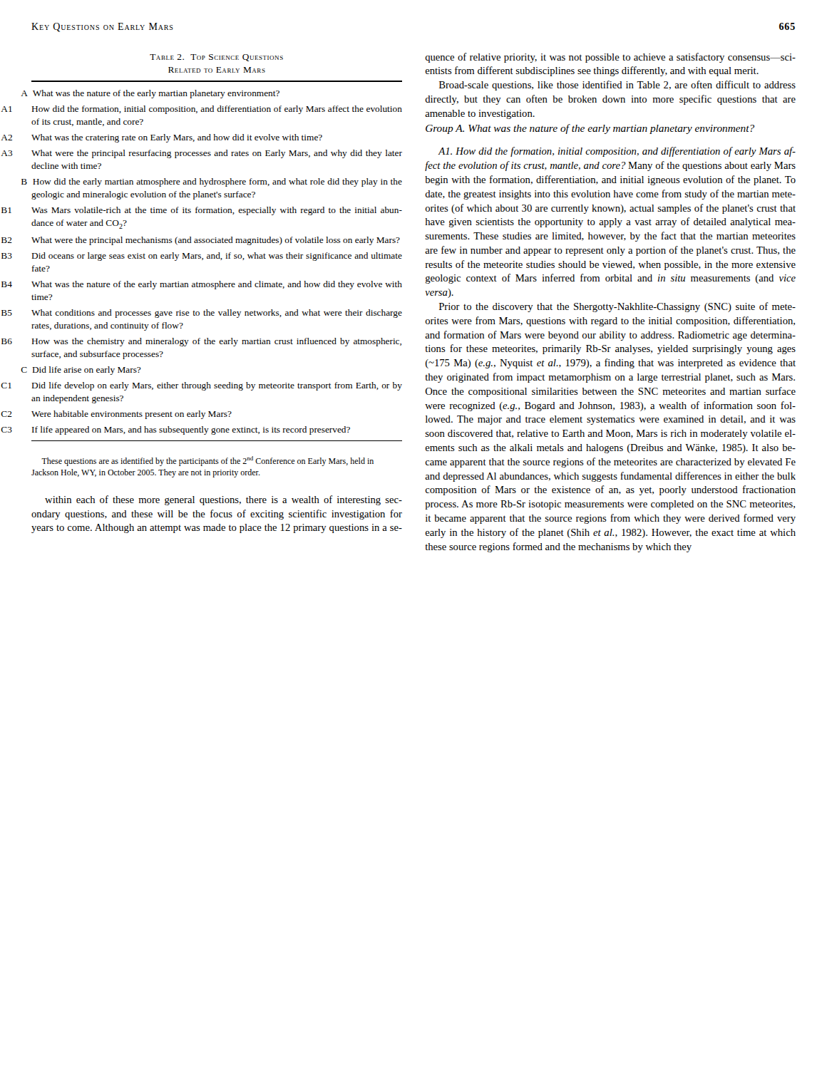Key Questions on Early Mars 665
Table 2. Top Science Questions Related to Early Mars
| A What was the nature of the early martian planetary environment? |
| A1 How did the formation, initial composition, and differentiation of early Mars affect the evolution of its crust, mantle, and core? |
| A2 What was the cratering rate on Early Mars, and how did it evolve with time? |
| A3 What were the principal resurfacing processes and rates on Early Mars, and why did they later decline with time? |
| B How did the early martian atmosphere and hydrosphere form, and what role did they play in the geologic and mineralogic evolution of the planet's surface? |
| B1 Was Mars volatile-rich at the time of its formation, especially with regard to the initial abundance of water and CO 2 ? |
| B2 What were the principal mechanisms (and associated magnitudes) of volatile loss on early Mars? |
| B3 Did oceans or large seas exist on early Mars, and, if so, what was their significance and ultimate fate? |
| B4 What was the nature of the early martian atmosphere and climate, and how did they evolve with time? |
| B5 What conditions and processes gave rise to the valley networks, and what were their discharge rates, durations, and continuity of flow? |
| B6 How was the chemistry and mineralogy of the early martian crust influenced by atmospheric, surface, and subsurface processes? |
| C Did life arise on early Mars? |
| C1 Did life develop on early Mars, either through seeding by meteorite transport from Earth, or by an independent genesis? |
| C2 Were habitable environments present on early Mars? |
| C3 If life appeared on Mars, and has subsequently gone extinct, is its record preserved? |
These questions are as identified by the participants of the 2nd Conference on Early Mars, held in Jackson Hole, WY, in October 2005. They are not in priority order.
within each of these more general questions, there is a wealth of interesting secondary questions, and these will be the focus of exciting scientific investigation for years to come. Although an attempt was made to place the 12 primary questions in a sequence of relative priority, it was not possible to achieve a satisfactory consensus—scientists from different subdisciplines see things differently, and with equal merit.
Broad-scale questions, like those identified in Table 2, are often difficult to address directly, but they can often be broken down into more specific questions that are amenable to investigation.
Group A. What was the nature of the early martian planetary environment?
A1. How did the formation, initial composition, and differentiation of early Mars affect the evolution of its crust, mantle, and core? Many of the questions about early Mars begin with the formation, differentiation, and initial igneous evolution of the planet. To date, the greatest insights into this evolution have come from study of the martian meteorites (of which about 30 are currently known), actual samples of the planet's crust that have given scientists the opportunity to apply a vast array of detailed analytical measurements. These studies are limited, however, by the fact that the martian meteorites are few in number and appear to represent only a portion of the planet's crust. Thus, the results of the meteorite studies should be viewed, when possible, in the more extensive geologic context of Mars inferred from orbital and in situ measurements (and vice versa).
Prior to the discovery that the Shergotty-Nakhlite-Chassigny (SNC) suite of meteorites were from Mars, questions with regard to the initial composition, differentiation, and formation of Mars were beyond our ability to address. Radiometric age determinations for these meteorites, primarily Rb-Sr analyses, yielded surprisingly young ages (~175 Ma) (e.g., Nyquist et al., 1979), a finding that was interpreted as evidence that they originated from impact metamorphism on a large terrestrial planet, such as Mars. Once the compositional similarities between the SNC meteorites and martian surface were recognized (e.g., Bogard and Johnson, 1983), a wealth of information soon followed. The major and trace element systematics were examined in detail, and it was soon discovered that, relative to Earth and Moon, Mars is rich in moderately volatile elements such as the alkali metals and halogens (Dreibus and Wänke, 1985). It also became apparent that the source regions of the meteorites are characterized by elevated Fe and depressed Al abundances, which suggests fundamental differences in either the bulk composition of Mars or the existence of an, as yet, poorly understood fractionation process. As more Rb-Sr isotopic measurements were completed on the SNC meteorites, it became apparent that the source regions from which they were derived formed very early in the history of the planet (Shih et al., 1982). However, the exact time at which these source regions formed and the mechanisms by which they